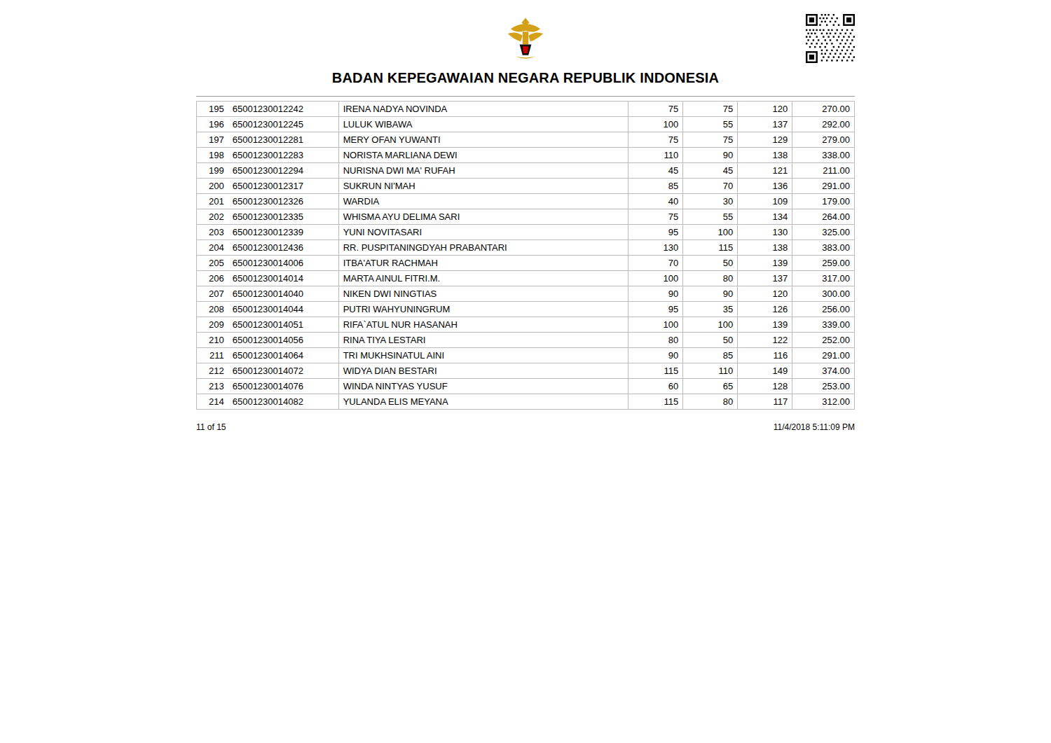BADAN KEPEGAWAIAN NEGARA REPUBLIK INDONESIA
| 195 | 65001230012242 | IRENA NADYA NOVINDA | 75 | 75 | 120 | 270.00 |
| 196 | 65001230012245 | LULUK WIBAWA | 100 | 55 | 137 | 292.00 |
| 197 | 65001230012281 | MERY OFAN YUWANTI | 75 | 75 | 129 | 279.00 |
| 198 | 65001230012283 | NORISTA MARLIANA DEWI | 110 | 90 | 138 | 338.00 |
| 199 | 65001230012294 | NURISNA DWI MA' RUFAH | 45 | 45 | 121 | 211.00 |
| 200 | 65001230012317 | SUKRUN NI'MAH | 85 | 70 | 136 | 291.00 |
| 201 | 65001230012326 | WARDIA | 40 | 30 | 109 | 179.00 |
| 202 | 65001230012335 | WHISMA AYU DELIMA SARI | 75 | 55 | 134 | 264.00 |
| 203 | 65001230012339 | YUNI NOVITASARI | 95 | 100 | 130 | 325.00 |
| 204 | 65001230012436 | RR. PUSPITANINGDYAH PRABANTARI | 130 | 115 | 138 | 383.00 |
| 205 | 65001230014006 | ITBA'ATUR RACHMAH | 70 | 50 | 139 | 259.00 |
| 206 | 65001230014014 | MARTA AINUL FITRI.M. | 100 | 80 | 137 | 317.00 |
| 207 | 65001230014040 | NIKEN DWI NINGTIAS | 90 | 90 | 120 | 300.00 |
| 208 | 65001230014044 | PUTRI WAHYUNINGRUM | 95 | 35 | 126 | 256.00 |
| 209 | 65001230014051 | RIFA`ATUL NUR HASANAH | 100 | 100 | 139 | 339.00 |
| 210 | 65001230014056 | RINA TIYA LESTARI | 80 | 50 | 122 | 252.00 |
| 211 | 65001230014064 | TRI MUKHSINATUL AINI | 90 | 85 | 116 | 291.00 |
| 212 | 65001230014072 | WIDYA DIAN BESTARI | 115 | 110 | 149 | 374.00 |
| 213 | 65001230014076 | WINDA NINTYAS YUSUF | 60 | 65 | 128 | 253.00 |
| 214 | 65001230014082 | YULANDA ELIS MEYANA | 115 | 80 | 117 | 312.00 |
11 of 15
11/4/2018 5:11:09 PM